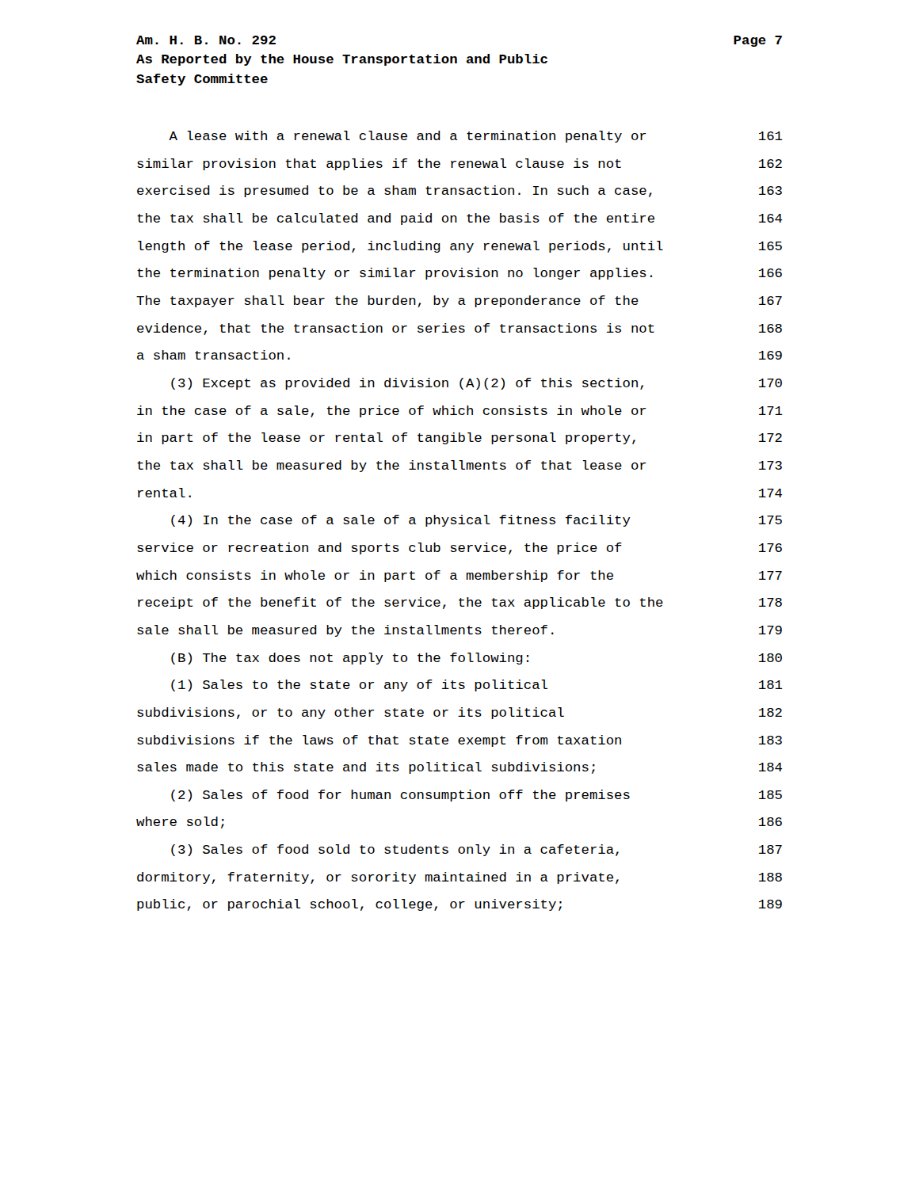Am. H. B. No. 292
As Reported by the House Transportation and Public Safety Committee
Page 7
A lease with a renewal clause and a termination penalty or 161
similar provision that applies if the renewal clause is not 162
exercised is presumed to be a sham transaction. In such a case, 163
the tax shall be calculated and paid on the basis of the entire 164
length of the lease period, including any renewal periods, until 165
the termination penalty or similar provision no longer applies. 166
The taxpayer shall bear the burden, by a preponderance of the 167
evidence, that the transaction or series of transactions is not 168
a sham transaction. 169
(3) Except as provided in division (A)(2) of this section, 170
in the case of a sale, the price of which consists in whole or 171
in part of the lease or rental of tangible personal property, 172
the tax shall be measured by the installments of that lease or 173
rental. 174
(4) In the case of a sale of a physical fitness facility 175
service or recreation and sports club service, the price of 176
which consists in whole or in part of a membership for the 177
receipt of the benefit of the service, the tax applicable to the 178
sale shall be measured by the installments thereof. 179
(B) The tax does not apply to the following: 180
(1) Sales to the state or any of its political 181
subdivisions, or to any other state or its political 182
subdivisions if the laws of that state exempt from taxation 183
sales made to this state and its political subdivisions; 184
(2) Sales of food for human consumption off the premises 185
where sold; 186
(3) Sales of food sold to students only in a cafeteria, 187
dormitory, fraternity, or sorority maintained in a private, 188
public, or parochial school, college, or university; 189